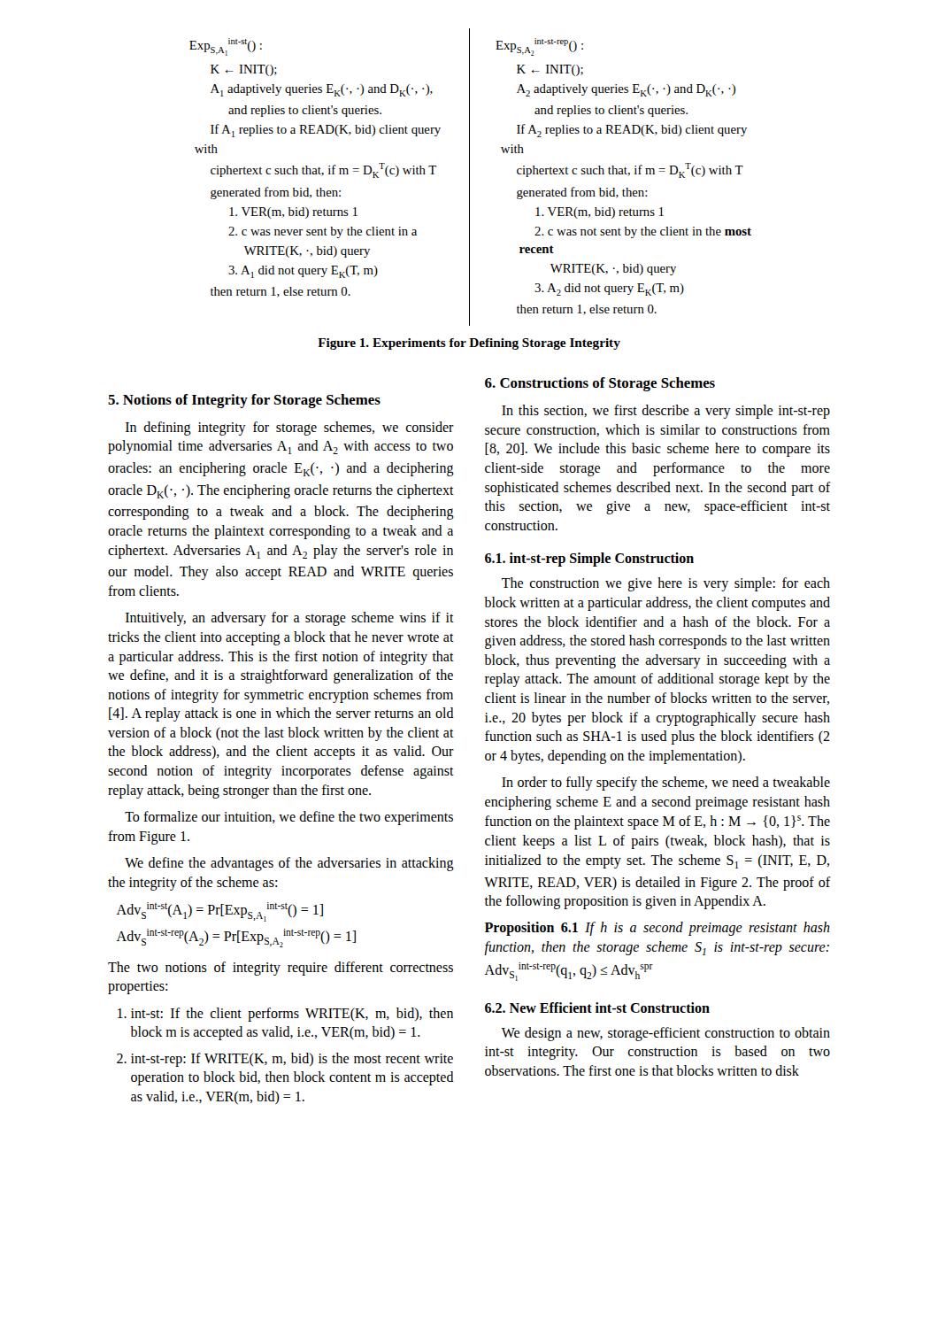ExpS,A1int-st() :
K ← INIT();
A1 adaptively queries EK(·, ·) and DK(·, ·),
and replies to client's queries.
If A1 replies to a READ(K, bid) client query with
ciphertext c such that, if m = DKT(c) with T
generated from bid, then:
1. VER(m, bid) returns 1
2. c was never sent by the client in a
WRITE(K, ·, bid) query
3. A1 did not query EK(T, m)
then return 1, else return 0.
ExpS,A2int-st-rep() :
K ← INIT();
A2 adaptively queries EK(·, ·) and DK(·, ·)
and replies to client's queries.
If A2 replies to a READ(K, bid) client query with
ciphertext c such that, if m = DKT(c) with T
generated from bid, then:
1. VER(m, bid) returns 1
2. c was not sent by the client in the most recent
WRITE(K, ·, bid) query
3. A2 did not query EK(T, m)
then return 1, else return 0.
Figure 1. Experiments for Defining Storage Integrity
5. Notions of Integrity for Storage Schemes
In defining integrity for storage schemes, we consider polynomial time adversaries A1 and A2 with access to two oracles: an enciphering oracle EK(·, ·) and a deciphering oracle DK(·, ·). The enciphering oracle returns the ciphertext corresponding to a tweak and a block. The deciphering oracle returns the plaintext corresponding to a tweak and a ciphertext. Adversaries A1 and A2 play the server's role in our model. They also accept READ and WRITE queries from clients.
Intuitively, an adversary for a storage scheme wins if it tricks the client into accepting a block that he never wrote at a particular address. This is the first notion of integrity that we define, and it is a straightforward generalization of the notions of integrity for symmetric encryption schemes from [4]. A replay attack is one in which the server returns an old version of a block (not the last block written by the client at the block address), and the client accepts it as valid. Our second notion of integrity incorporates defense against replay attack, being stronger than the first one.
To formalize our intuition, we define the two experiments from Figure 1.
We define the advantages of the adversaries in attacking the integrity of the scheme as:
AdvSint-st(A1) = Pr[ExpS,A1int-st() = 1]
AdvSint-st-rep(A2) = Pr[ExpS,A2int-st-rep() = 1]
The two notions of integrity require different correctness properties:
int-st: If the client performs WRITE(K, m, bid), then block m is accepted as valid, i.e., VER(m, bid) = 1.
int-st-rep: If WRITE(K, m, bid) is the most recent write operation to block bid, then block content m is accepted as valid, i.e., VER(m, bid) = 1.
6. Constructions of Storage Schemes
In this section, we first describe a very simple int-st-rep secure construction, which is similar to constructions from [8, 20]. We include this basic scheme here to compare its client-side storage and performance to the more sophisticated schemes described next. In the second part of this section, we give a new, space-efficient int-st construction.
6.1. int-st-rep Simple Construction
The construction we give here is very simple: for each block written at a particular address, the client computes and stores the block identifier and a hash of the block. For a given address, the stored hash corresponds to the last written block, thus preventing the adversary in succeeding with a replay attack. The amount of additional storage kept by the client is linear in the number of blocks written to the server, i.e., 20 bytes per block if a cryptographically secure hash function such as SHA-1 is used plus the block identifiers (2 or 4 bytes, depending on the implementation).
In order to fully specify the scheme, we need a tweakable enciphering scheme E and a second preimage resistant hash function on the plaintext space M of E, h : M → {0, 1}s. The client keeps a list L of pairs (tweak, block hash), that is initialized to the empty set. The scheme S1 = (INIT, E, D, WRITE, READ, VER) is detailed in Figure 2. The proof of the following proposition is given in Appendix A.
Proposition 6.1 If h is a second preimage resistant hash function, then the storage scheme S1 is int-st-rep secure: AdvS1int-st-rep(q1, q2) ≤ Advhspr
6.2. New Efficient int-st Construction
We design a new, storage-efficient construction to obtain int-st integrity. Our construction is based on two observations. The first one is that blocks written to disk